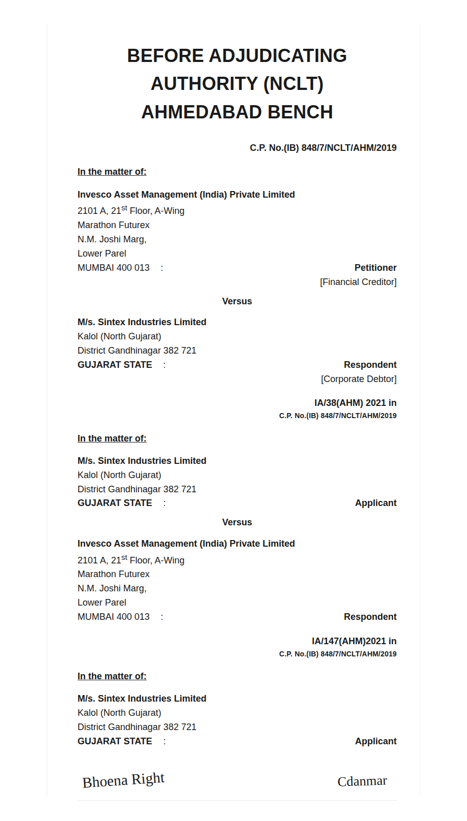BEFORE ADJUDICATING AUTHORITY (NCLT) AHMEDABAD BENCH
C.P. No.(IB) 848/7/NCLT/AHM/2019
In the matter of:
Invesco Asset Management (India) Private Limited
2101 A, 21st Floor, A-Wing
Marathon Futurex
N.M. Joshi Marg,
Lower Parel
MUMBAI 400 013 : Petitioner
[Financial Creditor]
Versus
M/s. Sintex Industries Limited
Kalol (North Gujarat)
District Gandhinagar 382 721
GUJARAT STATE : Respondent
[Corporate Debtor]
IA/38(AHM) 2021 in C.P. No.(IB) 848/7/NCLT/AHM/2019
In the matter of:
M/s. Sintex Industries Limited
Kalol (North Gujarat)
District Gandhinagar 382 721
GUJARAT STATE : Applicant
Versus
Invesco Asset Management (India) Private Limited
2101 A, 21st Floor, A-Wing
Marathon Futurex
N.M. Joshi Marg,
Lower Parel
MUMBAI 400 013 : Respondent
IA/147(AHM)2021 in C.P. No.(IB) 848/7/NCLT/AHM/2019
In the matter of:
M/s. Sintex Industries Limited
Kalol (North Gujarat)
District Gandhinagar 382 721
GUJARAT STATE : Applicant
Bhoena Right
Cdanmar